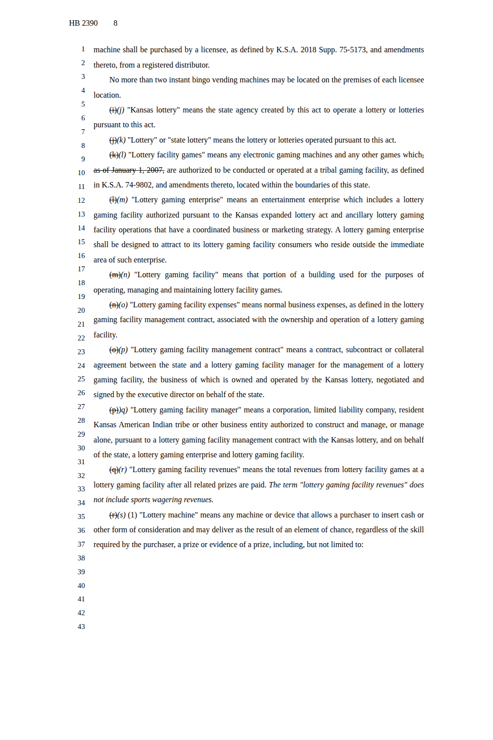HB 2390 8
1
2
3
4
5
6
7
8
9
10
11
12
13
14
15
16
17
18
19
20
21
22
23
24
25
26
27
28
29
30
31
32
33
34
35
36
37
38
39
40
41
42
43
machine shall be purchased by a licensee, as defined by K.S.A. 2018 Supp. 75-5173, and amendments thereto, from a registered distributor.
No more than two instant bingo vending machines may be located on the premises of each licensee location.
(i)(j) "Kansas lottery" means the state agency created by this act to operate a lottery or lotteries pursuant to this act.
(j)(k) "Lottery" or "state lottery" means the lottery or lotteries operated pursuant to this act.
(k)(l) "Lottery facility games" means any electronic gaming machines and any other games which, as of January 1, 2007, are authorized to be conducted or operated at a tribal gaming facility, as defined in K.S.A. 74-9802, and amendments thereto, located within the boundaries of this state.
(l)(m) "Lottery gaming enterprise" means an entertainment enterprise which includes a lottery gaming facility authorized pursuant to the Kansas expanded lottery act and ancillary lottery gaming facility operations that have a coordinated business or marketing strategy. A lottery gaming enterprise shall be designed to attract to its lottery gaming facility consumers who reside outside the immediate area of such enterprise.
(m)(n) "Lottery gaming facility" means that portion of a building used for the purposes of operating, managing and maintaining lottery facility games.
(n)(o) "Lottery gaming facility expenses" means normal business expenses, as defined in the lottery gaming facility management contract, associated with the ownership and operation of a lottery gaming facility.
(o)(p) "Lottery gaming facility management contract" means a contract, subcontract or collateral agreement between the state and a lottery gaming facility manager for the management of a lottery gaming facility, the business of which is owned and operated by the Kansas lottery, negotiated and signed by the executive director on behalf of the state.
(p))q) "Lottery gaming facility manager" means a corporation, limited liability company, resident Kansas American Indian tribe or other business entity authorized to construct and manage, or manage alone, pursuant to a lottery gaming facility management contract with the Kansas lottery, and on behalf of the state, a lottery gaming enterprise and lottery gaming facility.
(q)(r) "Lottery gaming facility revenues" means the total revenues from lottery facility games at a lottery gaming facility after all related prizes are paid. The term "lottery gaming facility revenues" does not include sports wagering revenues.
(r)(s) (1) "Lottery machine" means any machine or device that allows a purchaser to insert cash or other form of consideration and may deliver as the result of an element of chance, regardless of the skill required by the purchaser, a prize or evidence of a prize, including, but not limited to: